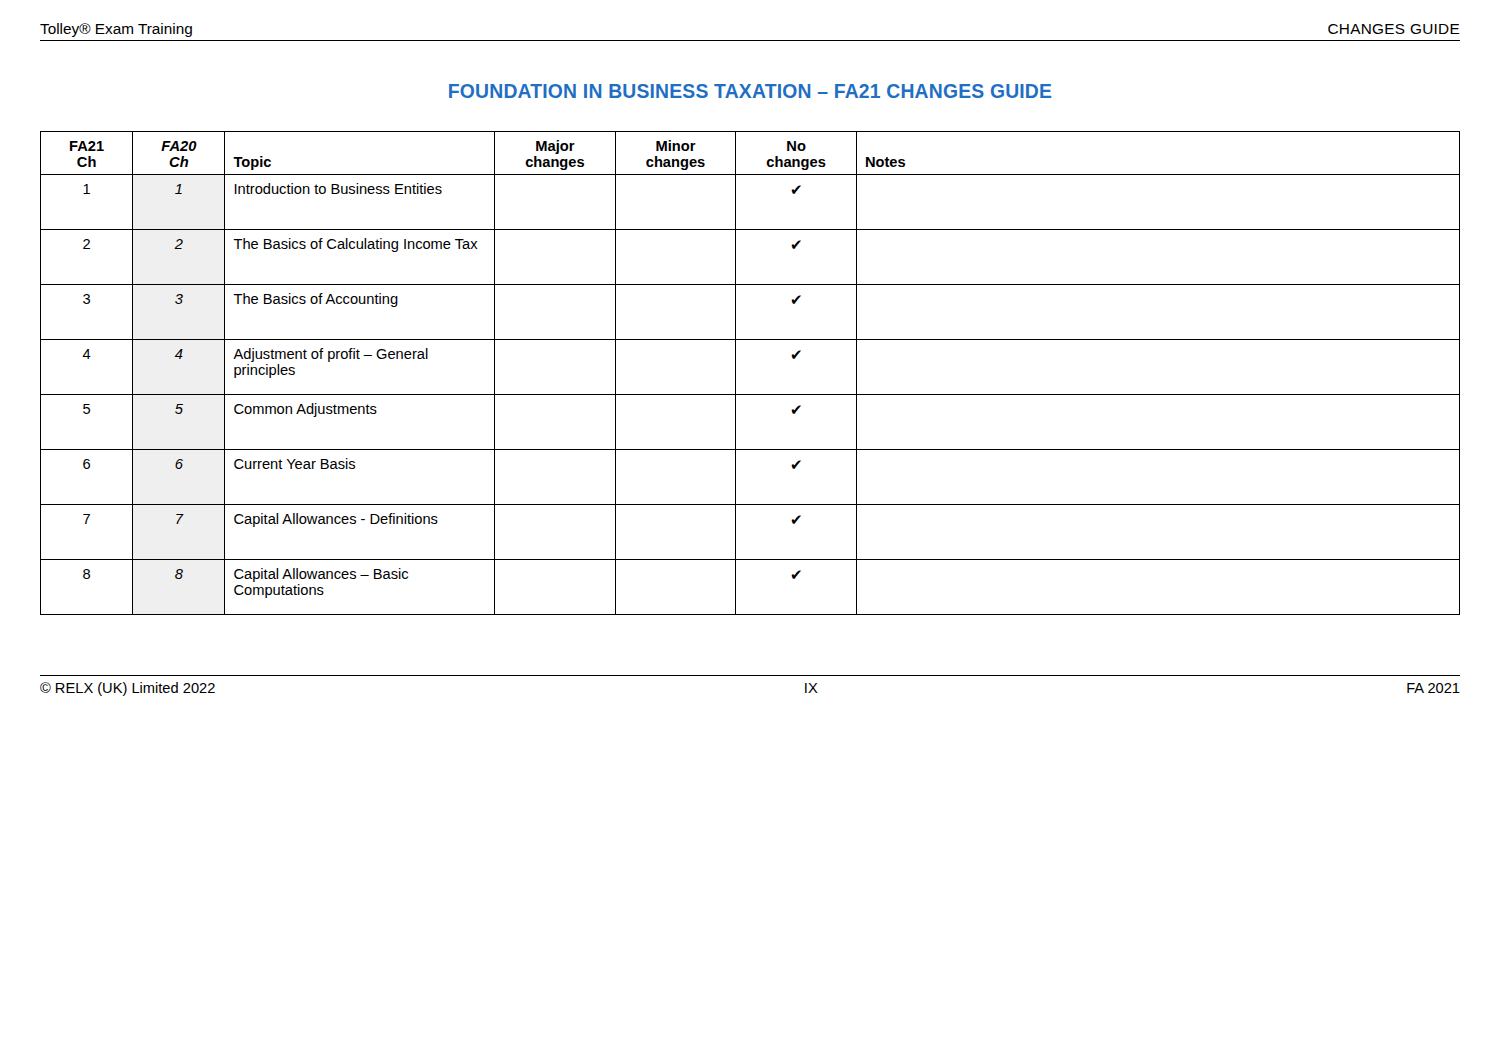Tolley® Exam Training
CHANGES GUIDE
FOUNDATION IN BUSINESS TAXATION – FA21 CHANGES GUIDE
| FA21 Ch | FA20 Ch | Topic | Major changes | Minor changes | No changes | Notes |
| --- | --- | --- | --- | --- | --- | --- |
| 1 | 1 | Introduction to Business Entities | | | ✔ | |
| 2 | 2 | The Basics of Calculating Income Tax | | | ✔ | |
| 3 | 3 | The Basics of Accounting | | | ✔ | |
| 4 | 4 | Adjustment of profit – General principles | | | ✔ | |
| 5 | 5 | Common Adjustments | | | ✔ | |
| 6 | 6 | Current Year Basis | | | ✔ | |
| 7 | 7 | Capital Allowances - Definitions | | | ✔ | |
| 8 | 8 | Capital Allowances – Basic Computations | | | ✔ | |
© RELX (UK) Limited 2022
IX
FA 2021